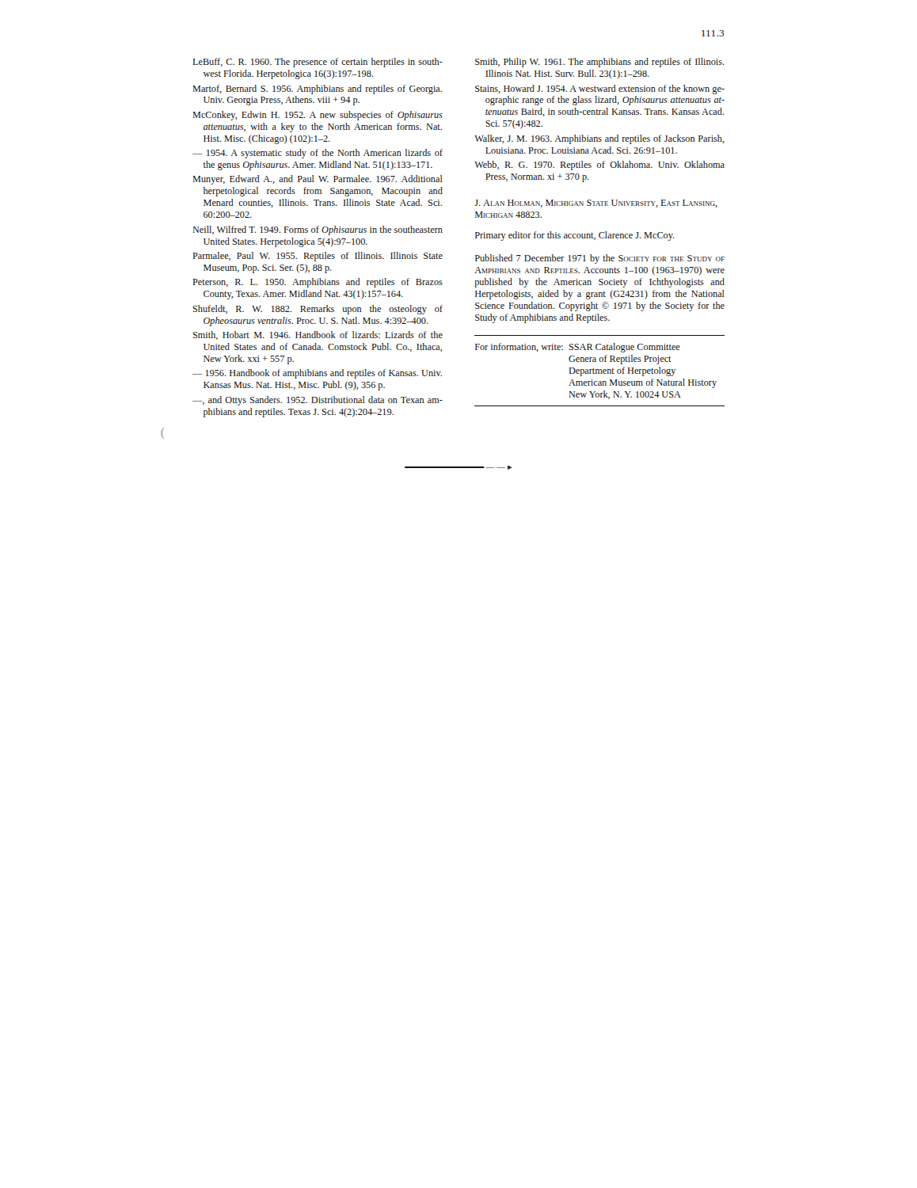(
111.3
LeBuff, C. R. 1960. The presence of certain herptiles in southwest Florida. Herpetologica 16(3):197–198.
Martof, Bernard S. 1956. Amphibians and reptiles of Georgia. Univ. Georgia Press, Athens. viii + 94 p.
McConkey, Edwin H. 1952. A new subspecies of Ophisaurus attenuatus, with a key to the North American forms. Nat. Hist. Misc. (Chicago) (102):1–2.
— 1954. A systematic study of the North American lizards of the genus Ophisaurus. Amer. Midland Nat. 51(1):133–171.
Munyer, Edward A., and Paul W. Parmalee. 1967. Additional herpetological records from Sangamon, Macoupin and Menard counties, Illinois. Trans. Illinois State Acad. Sci. 60:200–202.
Neill, Wilfred T. 1949. Forms of Ophisaurus in the southeastern United States. Herpetologica 5(4):97–100.
Parmalee, Paul W. 1955. Reptiles of Illinois. Illinois State Museum, Pop. Sci. Ser. (5), 88 p.
Peterson, R. L. 1950. Amphibians and reptiles of Brazos County, Texas. Amer. Midland Nat. 43(1):157–164.
Shufeldt, R. W. 1882. Remarks upon the osteology of Opheosaurus ventralis. Proc. U. S. Natl. Mus. 4:392–400.
Smith, Hobart M. 1946. Handbook of lizards: Lizards of the United States and of Canada. Comstock Publ. Co., Ithaca, New York. xxi + 557 p.
— 1956. Handbook of amphibians and reptiles of Kansas. Univ. Kansas Mus. Nat. Hist., Misc. Publ. (9), 356 p.
—, and Ottys Sanders. 1952. Distributional data on Texan amphibians and reptiles. Texas J. Sci. 4(2):204–219.
Smith, Philip W. 1961. The amphibians and reptiles of Illinois. Illinois Nat. Hist. Surv. Bull. 23(1):1–298.
Stains, Howard J. 1954. A westward extension of the known geographic range of the glass lizard, Ophisaurus attenuatus attenuatus Baird, in south-central Kansas. Trans. Kansas Acad. Sci. 57(4):482.
Walker, J. M. 1963. Amphibians and reptiles of Jackson Parish, Louisiana. Proc. Louisiana Acad. Sci. 26:91–101.
Webb, R. G. 1970. Reptiles of Oklahoma. Univ. Oklahoma Press, Norman. xi + 370 p.
J. Alan Holman, Michigan State University, East Lansing, Michigan 48823.
Primary editor for this account, Clarence J. McCoy.
Published 7 December 1971 by the Society for the Study of Amphibians and Reptiles. Accounts 1–100 (1963–1970) were published by the American Society of Ichthyologists and Herpetologists, aided by a grant (G24231) from the National Science Foundation. Copyright © 1971 by the Society for the Study of Amphibians and Reptiles.
For information, write:
SSAR Catalogue Committee
Genera of Reptiles Project
Department of Herpetology
American Museum of Natural History
New York, N. Y. 10024 USA
— — ▸